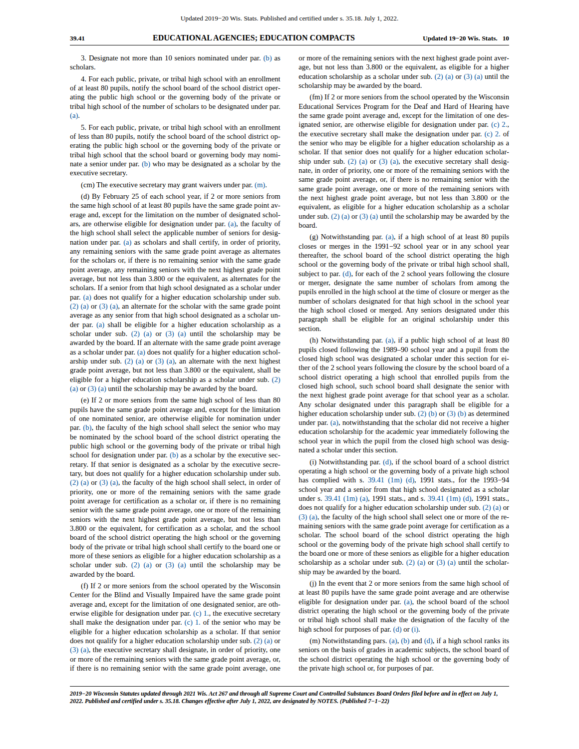Updated 2019−20 Wis. Stats. Published and certified under s. 35.18. July 1, 2022.
39.41 EDUCATIONAL AGENCIES; EDUCATION COMPACTS Updated 19−20 Wis. Stats. 10
3. Designate not more than 10 seniors nominated under par. (b) as scholars.
4. For each public, private, or tribal high school with an enrollment of at least 80 pupils, notify the school board of the school district operating the public high school or the governing body of the private or tribal high school of the number of scholars to be designated under par. (a).
5. For each public, private, or tribal high school with an enrollment of less than 80 pupils, notify the school board of the school district operating the public high school or the governing body of the private or tribal high school that the school board or governing body may nominate a senior under par. (b) who may be designated as a scholar by the executive secretary.
(cm) The executive secretary may grant waivers under par. (m).
(d) By February 25 of each school year, if 2 or more seniors from the same high school of at least 80 pupils have the same grade point average and, except for the limitation on the number of designated scholars, are otherwise eligible for designation under par. (a), the faculty of the high school shall select the applicable number of seniors for designation under par. (a) as scholars and shall certify, in order of priority, any remaining seniors with the same grade point average as alternates for the scholars or, if there is no remaining senior with the same grade point average, any remaining seniors with the next highest grade point average, but not less than 3.800 or the equivalent, as alternates for the scholars. If a senior from that high school designated as a scholar under par. (a) does not qualify for a higher education scholarship under sub. (2) (a) or (3) (a), an alternate for the scholar with the same grade point average as any senior from that high school designated as a scholar under par. (a) shall be eligible for a higher education scholarship as a scholar under sub. (2) (a) or (3) (a) until the scholarship may be awarded by the board. If an alternate with the same grade point average as a scholar under par. (a) does not qualify for a higher education scholarship under sub. (2) (a) or (3) (a), an alternate with the next highest grade point average, but not less than 3.800 or the equivalent, shall be eligible for a higher education scholarship as a scholar under sub. (2) (a) or (3) (a) until the scholarship may be awarded by the board.
(e) If 2 or more seniors from the same high school of less than 80 pupils have the same grade point average and, except for the limitation of one nominated senior, are otherwise eligible for nomination under par. (b), the faculty of the high school shall select the senior who may be nominated by the school board of the school district operating the public high school or the governing body of the private or tribal high school for designation under par. (b) as a scholar by the executive secretary. If that senior is designated as a scholar by the executive secretary, but does not qualify for a higher education scholarship under sub. (2) (a) or (3) (a), the faculty of the high school shall select, in order of priority, one or more of the remaining seniors with the same grade point average for certification as a scholar or, if there is no remaining senior with the same grade point average, one or more of the remaining seniors with the next highest grade point average, but not less than 3.800 or the equivalent, for certification as a scholar, and the school board of the school district operating the high school or the governing body of the private or tribal high school shall certify to the board one or more of these seniors as eligible for a higher education scholarship as a scholar under sub. (2) (a) or (3) (a) until the scholarship may be awarded by the board.
(f) If 2 or more seniors from the school operated by the Wisconsin Center for the Blind and Visually Impaired have the same grade point average and, except for the limitation of one designated senior, are otherwise eligible for designation under par. (c) 1., the executive secretary shall make the designation under par. (c) 1. of the senior who may be eligible for a higher education scholarship as a scholar. If that senior does not qualify for a higher education scholarship under sub. (2) (a) or (3) (a), the executive secretary shall designate, in order of priority, one or more of the remaining seniors with the same grade point average, or, if there is no remaining senior with the same grade point average, one or more of the remaining seniors with the next highest grade point average, but not less than 3.800 or the equivalent, as eligible for a higher education scholarship as a scholar under sub. (2) (a) or (3) (a) until the scholarship may be awarded by the board.
(fm) If 2 or more seniors from the school operated by the Wisconsin Educational Services Program for the Deaf and Hard of Hearing have the same grade point average and, except for the limitation of one designated senior, are otherwise eligible for designation under par. (c) 2., the executive secretary shall make the designation under par. (c) 2. of the senior who may be eligible for a higher education scholarship as a scholar. If that senior does not qualify for a higher education scholarship under sub. (2) (a) or (3) (a), the executive secretary shall designate, in order of priority, one or more of the remaining seniors with the same grade point average, or, if there is no remaining senior with the same grade point average, one or more of the remaining seniors with the next highest grade point average, but not less than 3.800 or the equivalent, as eligible for a higher education scholarship as a scholar under sub. (2) (a) or (3) (a) until the scholarship may be awarded by the board.
(g) Notwithstanding par. (a), if a high school of at least 80 pupils closes or merges in the 1991−92 school year or in any school year thereafter, the school board of the school district operating the high school or the governing body of the private or tribal high school shall, subject to par. (d), for each of the 2 school years following the closure or merger, designate the same number of scholars from among the pupils enrolled in the high school at the time of closure or merger as the number of scholars designated for that high school in the school year the high school closed or merged. Any seniors designated under this paragraph shall be eligible for an original scholarship under this section.
(h) Notwithstanding par. (a), if a public high school of at least 80 pupils closed following the 1989–90 school year and a pupil from the closed high school was designated a scholar under this section for either of the 2 school years following the closure by the school board of a school district operating a high school that enrolled pupils from the closed high school, such school board shall designate the senior with the next highest grade point average for that school year as a scholar. Any scholar designated under this paragraph shall be eligible for a higher education scholarship under sub. (2) (b) or (3) (b) as determined under par. (a), notwithstanding that the scholar did not receive a higher education scholarship for the academic year immediately following the school year in which the pupil from the closed high school was designated a scholar under this section.
(i) Notwithstanding par. (d), if the school board of a school district operating a high school or the governing body of a private high school has complied with s. 39.41 (1m) (d), 1991 stats., for the 1993−94 school year and a senior from that high school designated as a scholar under s. 39.41 (1m) (a), 1991 stats., and s. 39.41 (1m) (d), 1991 stats., does not qualify for a higher education scholarship under sub. (2) (a) or (3) (a), the faculty of the high school shall select one or more of the remaining seniors with the same grade point average for certification as a scholar. The school board of the school district operating the high school or the governing body of the private high school shall certify to the board one or more of these seniors as eligible for a higher education scholarship as a scholar under sub. (2) (a) or (3) (a) until the scholarship may be awarded by the board.
(j) In the event that 2 or more seniors from the same high school of at least 80 pupils have the same grade point average and are otherwise eligible for designation under par. (a), the school board of the school district operating the high school or the governing body of the private or tribal high school shall make the designation of the faculty of the high school for purposes of par. (d) or (i).
(m) Notwithstanding pars. (a), (b) and (d), if a high school ranks its seniors on the basis of grades in academic subjects, the school board of the school district operating the high school or the governing body of the private high school or, for purposes of par.
2019−20 Wisconsin Statutes updated through 2021 Wis. Act 267 and through all Supreme Court and Controlled Substances Board Orders filed before and in effect on July 1, 2022. Published and certified under s. 35.18. Changes effective after July 1, 2022, are designated by NOTES. (Published 7−1−22)